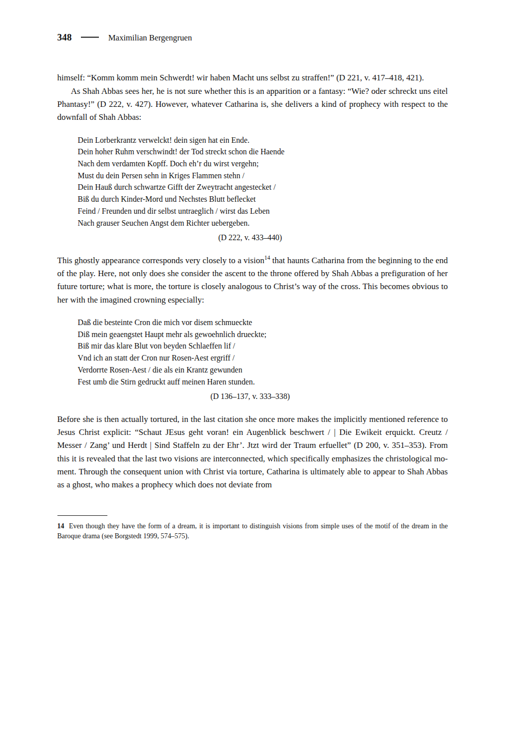348 Maximilian Bergengruen
himself: “Komm komm mein Schwerdt! wir haben Macht uns selbst zu straffen!” (D 221, v. 417–418, 421).
As Shah Abbas sees her, he is not sure whether this is an apparition or a fantasy: “Wie? oder schreckt uns eitel Phantasy!” (D 222, v. 427). However, whatever Catharina is, she delivers a kind of prophecy with respect to the downfall of Shah Abbas:
Dein Lorberkrantz verwelckt! dein sigen hat ein Ende.
Dein hoher Ruhm verschwindt! der Tod streckt schon die Haende
Nach dem verdamten Kopff. Doch eh’r du wirst vergehn;
Must du dein Persen sehn in Kriges Flammen stehn /
Dein Hauß durch schwartze Gifft der Zweytracht angestecket /
Biß du durch Kinder-Mord und Nechstes Blutt beflecket
Feind / Freunden und dir selbst untraeglich / wirst das Leben
Nach grauser Seuchen Angst dem Richter uebergeben.
(D 222, v. 433–440)
This ghostly appearance corresponds very closely to a vision14 that haunts Catharina from the beginning to the end of the play. Here, not only does she consider the ascent to the throne offered by Shah Abbas a prefiguration of her future torture; what is more, the torture is closely analogous to Christ’s way of the cross. This becomes obvious to her with the imagined crowning especially:
Daß die besteinte Cron die mich vor disem schmueckte
Diß mein geaengstet Haupt mehr als gewoehnlich drueckte;
Biß mir das klare Blut von beyden Schlaeffen lif /
Vnd ich an statt der Cron nur Rosen-Aest ergriff /
Verdorrte Rosen-Aest / die als ein Krantz gewunden
Fest umb die Stirn gedruckt auff meinen Haren stunden.
(D 136–137, v. 333–338)
Before she is then actually tortured, in the last citation she once more makes the implicitly mentioned reference to Jesus Christ explicit: “Schaut JEsus geht voran! ein Augenblick beschwert / | Die Ewikeit erquickt. Creutz / Messer / Zang’ und Herdt | Sind Staffeln zu der Ehr’. Jtzt wird der Traum erfuellet” (D 200, v. 351–353). From this it is revealed that the last two visions are interconnected, which specifically emphasizes the christological moment. Through the consequent union with Christ via torture, Catharina is ultimately able to appear to Shah Abbas as a ghost, who makes a prophecy which does not deviate from
14 Even though they have the form of a dream, it is important to distinguish visions from simple uses of the motif of the dream in the Baroque drama (see Borgstedt 1999, 574–575).